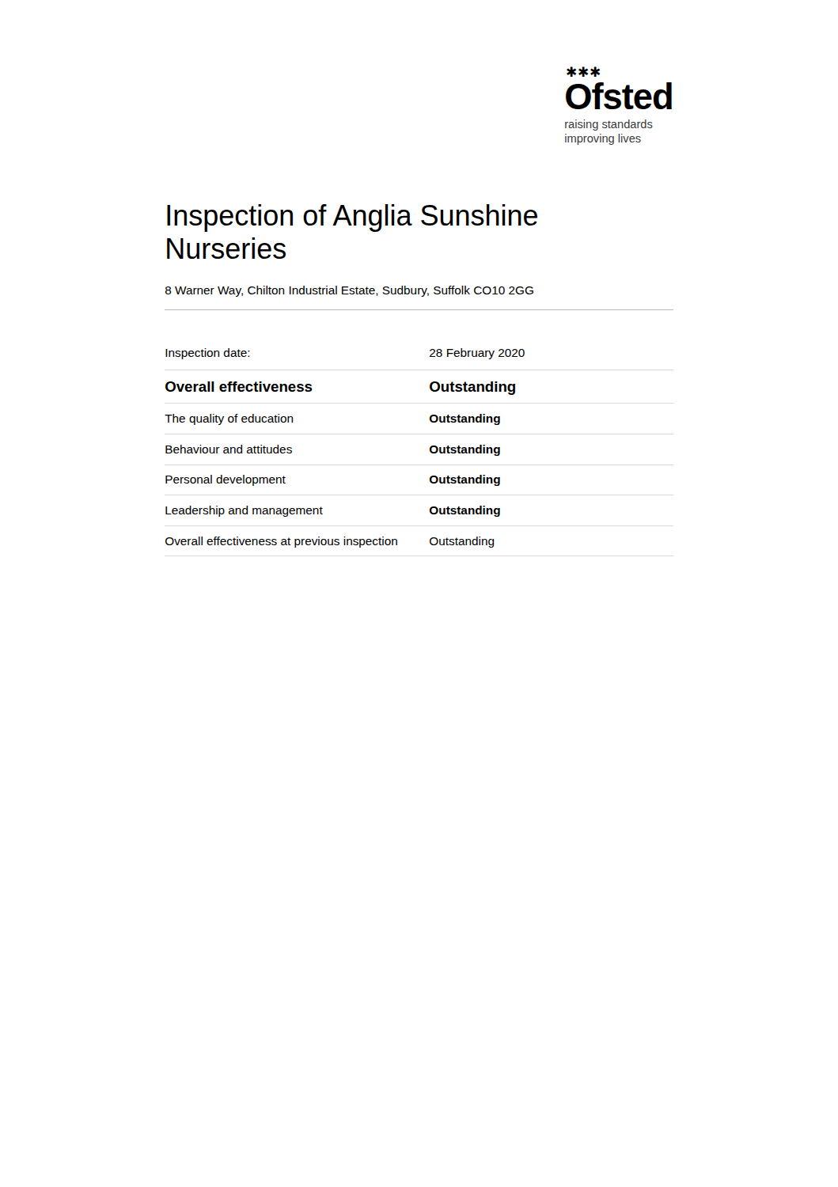✱✱✱
Ofsted
raising standards
improving lives
Inspection of Anglia Sunshine
Nurseries
8 Warner Way, Chilton Industrial Estate, Sudbury, Suffolk CO10 2GG
| Inspection date: | 28 February 2020 |
| Overall effectiveness | Outstanding |
| The quality of education | Outstanding |
| Behaviour and attitudes | Outstanding |
| Personal development | Outstanding |
| Leadership and management | Outstanding |
| Overall effectiveness at previous inspection | Outstanding |